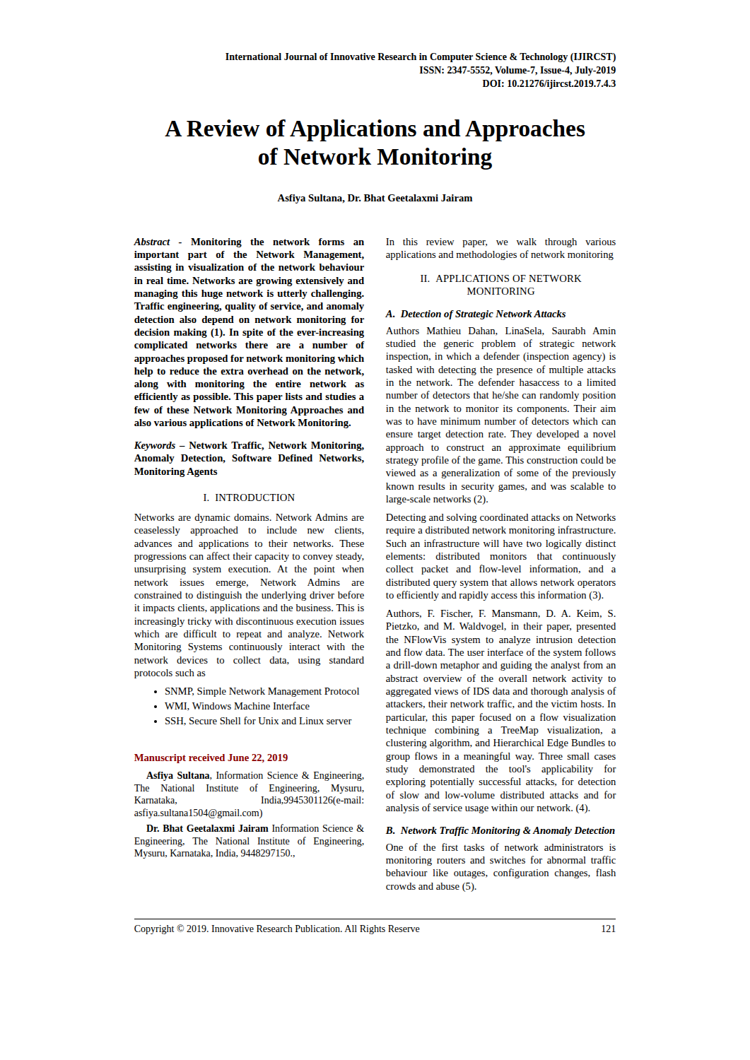International Journal of Innovative Research in Computer Science & Technology (IJIRCST)
ISSN: 2347-5552, Volume-7, Issue-4, July-2019
DOI: 10.21276/ijircst.2019.7.4.3
A Review of Applications and Approaches of Network Monitoring
Asfiya Sultana, Dr. Bhat Geetalaxmi Jairam
Abstract - Monitoring the network forms an important part of the Network Management, assisting in visualization of the network behaviour in real time. Networks are growing extensively and managing this huge network is utterly challenging. Traffic engineering, quality of service, and anomaly detection also depend on network monitoring for decision making (1). In spite of the ever-increasing complicated networks there are a number of approaches proposed for network monitoring which help to reduce the extra overhead on the network, along with monitoring the entire network as efficiently as possible. This paper lists and studies a few of these Network Monitoring Approaches and also various applications of Network Monitoring.
Keywords – Network Traffic, Network Monitoring, Anomaly Detection, Software Defined Networks, Monitoring Agents
I. Introduction
Networks are dynamic domains. Network Admins are ceaselessly approached to include new clients, advances and applications to their networks. These progressions can affect their capacity to convey steady, unsurprising system execution. At the point when network issues emerge, Network Admins are constrained to distinguish the underlying driver before it impacts clients, applications and the business. This is increasingly tricky with discontinuous execution issues which are difficult to repeat and analyze. Network Monitoring Systems continuously interact with the network devices to collect data, using standard protocols such as
SNMP, Simple Network Management Protocol
WMI, Windows Machine Interface
SSH, Secure Shell for Unix and Linux server
Manuscript received June 22, 2019
Asfiya Sultana, Information Science & Engineering, The National Institute of Engineering, Mysuru, Karnataka, India,9945301126(e-mail: asfiya.sultana1504@gmail.com)
Dr. Bhat Geetalaxmi Jairam Information Science & Engineering, The National Institute of Engineering, Mysuru, Karnataka, India, 9448297150.,
In this review paper, we walk through various applications and methodologies of network monitoring
II. Applications of Network Monitoring
A. Detection of Strategic Network Attacks
Authors Mathieu Dahan, LinaSela, Saurabh Amin studied the generic problem of strategic network inspection, in which a defender (inspection agency) is tasked with detecting the presence of multiple attacks in the network. The defender hasaccess to a limited number of detectors that he/she can randomly position in the network to monitor its components. Their aim was to have minimum number of detectors which can ensure target detection rate. They developed a novel approach to construct an approximate equilibrium strategy profile of the game. This construction could be viewed as a generalization of some of the previously known results in security games, and was scalable to large-scale networks (2).
Detecting and solving coordinated attacks on Networks require a distributed network monitoring infrastructure. Such an infrastructure will have two logically distinct elements: distributed monitors that continuously collect packet and flow-level information, and a distributed query system that allows network operators to efficiently and rapidly access this information (3).
Authors, F. Fischer, F. Mansmann, D. A. Keim, S. Pietzko, and M. Waldvogel, in their paper, presented the NFlowVis system to analyze intrusion detection and flow data. The user interface of the system follows a drill-down metaphor and guiding the analyst from an abstract overview of the overall network activity to aggregated views of IDS data and thorough analysis of attackers, their network traffic, and the victim hosts. In particular, this paper focused on a flow visualization technique combining a TreeMap visualization, a clustering algorithm, and Hierarchical Edge Bundles to group flows in a meaningful way. Three small cases study demonstrated the tool's applicability for exploring potentially successful attacks, for detection of slow and low-volume distributed attacks and for analysis of service usage within our network. (4).
B. Network Traffic Monitoring & Anomaly Detection
One of the first tasks of network administrators is monitoring routers and switches for abnormal traffic behaviour like outages, configuration changes, flash crowds and abuse (5).
Copyright © 2019. Innovative Research Publication. All Rights Reserve 121